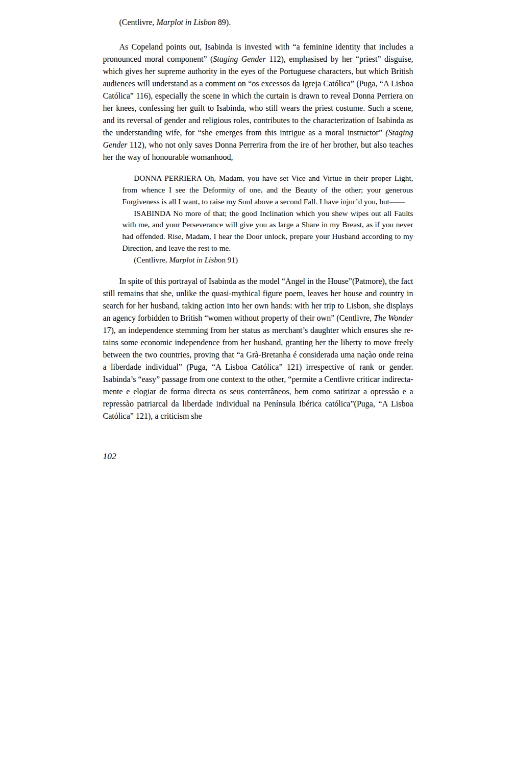(Centlivre, Marplot in Lisbon 89).
As Copeland points out, Isabinda is invested with “a feminine identity that includes a pronounced moral component” (Staging Gender 112), emphasised by her “priest” disguise, which gives her supreme authority in the eyes of the Portuguese characters, but which British audiences will understand as a comment on “os excessos da Igreja Católica” (Puga, “A Lisboa Católica” 116), especially the scene in which the curtain is drawn to reveal Donna Perriera on her knees, confessing her guilt to Isabinda, who still wears the priest costume. Such a scene, and its reversal of gender and religious roles, contributes to the characterization of Isabinda as the understanding wife, for “she emerges from this intrigue as a moral instructor” (Staging Gender 112), who not only saves Donna Perrerira from the ire of her brother, but also teaches her the way of honourable womanhood,
DONNA PERRIERA Oh, Madam, you have set Vice and Virtue in their proper Light, from whence I see the Deformity of one, and the Beauty of the other; your generous Forgiveness is all I want, to raise my Soul above a second Fall. I have injur’d you, but——
ISABINDA No more of that; the good Inclination which you shew wipes out all Faults with me, and your Perseverance will give you as large a Share in my Breast, as if you never had offended. Rise, Madam, I hear the Door unlock, prepare your Husband according to my Direction, and leave the rest to me.
(Centlivre, Marplot in Lisbon 91)
In spite of this portrayal of Isabinda as the model “Angel in the House”(Patmore), the fact still remains that she, unlike the quasi-mythical figure poem, leaves her house and country in search for her husband, taking action into her own hands: with her trip to Lisbon, she displays an agency forbidden to British “women without property of their own” (Centlivre, The Wonder 17), an independence stemming from her status as merchant’s daughter which ensures she retains some economic independence from her husband, granting her the liberty to move freely between the two countries, proving that “a Grã-Bretanha é considerada uma nação onde reina a liberdade individual” (Puga, “A Lisboa Católica” 121) irrespective of rank or gender. Isabinda’s “easy” passage from one context to the other, “permite a Centlivre criticar indirectamente e elogiar de forma directa os seus conterrâneos, bem como satirizar a opressão e a repressão patriarcal da liberdade individual na Península Ibérica católica”(Puga, “A Lisboa Católica” 121), a criticism she
102